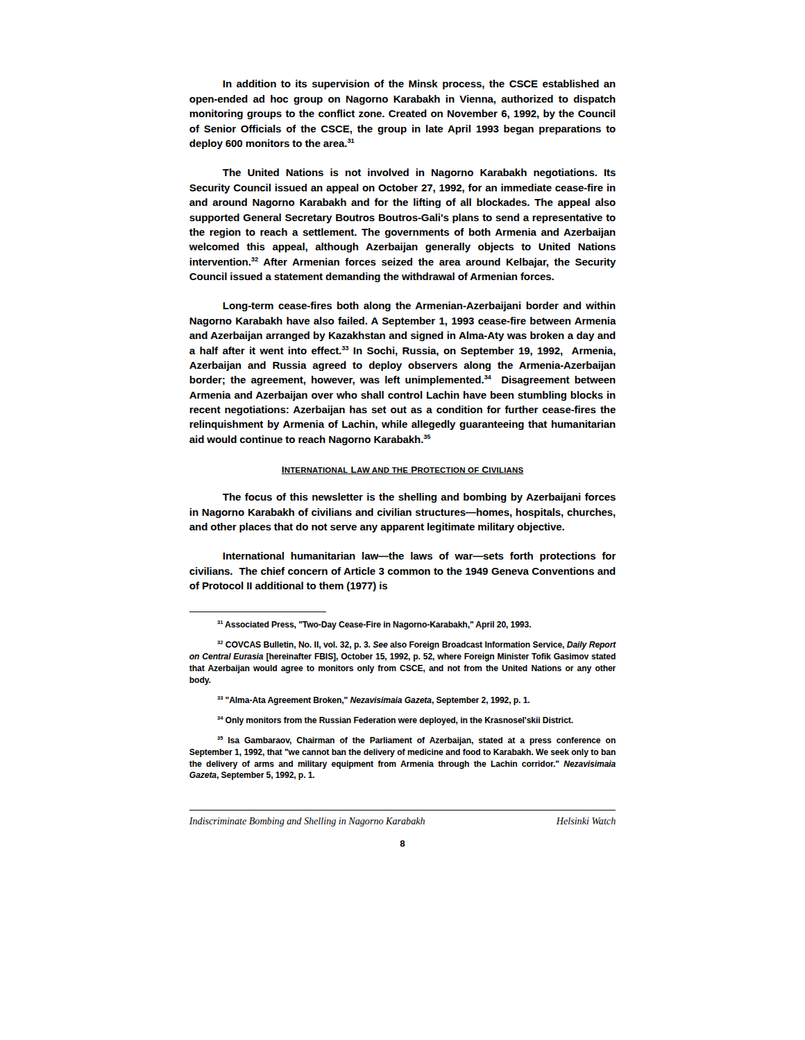In addition to its supervision of the Minsk process, the CSCE established an open-ended ad hoc group on Nagorno Karabakh in Vienna, authorized to dispatch monitoring groups to the conflict zone. Created on November 6, 1992, by the Council of Senior Officials of the CSCE, the group in late April 1993 began preparations to deploy 600 monitors to the area.31
The United Nations is not involved in Nagorno Karabakh negotiations. Its Security Council issued an appeal on October 27, 1992, for an immediate cease-fire in and around Nagorno Karabakh and for the lifting of all blockades. The appeal also supported General Secretary Boutros Boutros-Gali's plans to send a representative to the region to reach a settlement. The governments of both Armenia and Azerbaijan welcomed this appeal, although Azerbaijan generally objects to United Nations intervention.32 After Armenian forces seized the area around Kelbajar, the Security Council issued a statement demanding the withdrawal of Armenian forces.
Long-term cease-fires both along the Armenian-Azerbaijani border and within Nagorno Karabakh have also failed. A September 1, 1993 cease-fire between Armenia and Azerbaijan arranged by Kazakhstan and signed in Alma-Aty was broken a day and a half after it went into effect.33 In Sochi, Russia, on September 19, 1992, Armenia, Azerbaijan and Russia agreed to deploy observers along the Armenia-Azerbaijan border; the agreement, however, was left unimplemented.34 Disagreement between Armenia and Azerbaijan over who shall control Lachin have been stumbling blocks in recent negotiations: Azerbaijan has set out as a condition for further cease-fires the relinquishment by Armenia of Lachin, while allegedly guaranteeing that humanitarian aid would continue to reach Nagorno Karabakh.35
INTERNATIONAL LAW AND THE PROTECTION OF CIVILIANS
The focus of this newsletter is the shelling and bombing by Azerbaijani forces in Nagorno Karabakh of civilians and civilian structures—homes, hospitals, churches, and other places that do not serve any apparent legitimate military objective.
International humanitarian law—the laws of war—sets forth protections for civilians. The chief concern of Article 3 common to the 1949 Geneva Conventions and of Protocol II additional to them (1977) is
31 Associated Press, "Two-Day Cease-Fire in Nagorno-Karabakh," April 20, 1993.
32 COVCAS Bulletin, No. II, vol. 32, p. 3. See also Foreign Broadcast Information Service, Daily Report on Central Eurasia [hereinafter FBIS], October 15, 1992, p. 52, where Foreign Minister Tofik Gasimov stated that Azerbaijan would agree to monitors only from CSCE, and not from the United Nations or any other body.
33 "Alma-Ata Agreement Broken," Nezavisimaia Gazeta, September 2, 1992, p. 1.
34 Only monitors from the Russian Federation were deployed, in the Krasnosel'skii District.
35 Isa Gambaraov, Chairman of the Parliament of Azerbaijan, stated at a press conference on September 1, 1992, that "we cannot ban the delivery of medicine and food to Karabakh. We seek only to ban the delivery of arms and military equipment from Armenia through the Lachin corridor." Nezavisimaia Gazeta, September 5, 1992, p. 1.
Indiscriminate Bombing and Shelling in Nagorno Karabakh Helsinki Watch
8